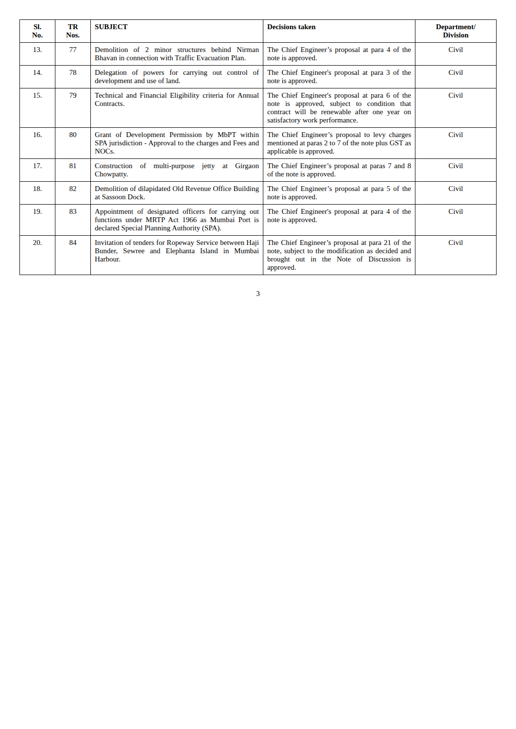| Sl. No. | TR Nos. | SUBJECT | Decisions taken | Department/ Division |
| --- | --- | --- | --- | --- |
| 13. | 77 | Demolition of 2 minor structures behind Nirman Bhavan in connection with Traffic Evacuation Plan. | The Chief Engineer’s proposal at para 4 of the note is approved. | Civil |
| 14. | 78 | Delegation of powers for carrying out control of development and use of land. | The Chief Engineer's proposal at para 3 of the note is approved. | Civil |
| 15. | 79 | Technical and Financial Eligibility criteria for Annual Contracts. | The Chief Engineer's proposal at para 6 of the note is approved, subject to condition that contract will be renewable after one year on satisfactory work performance. | Civil |
| 16. | 80 | Grant of Development Permission by MbPT within SPA jurisdiction - Approval to the charges and Fees and NOCs. | The Chief Engineer’s proposal to levy charges mentioned at paras 2 to 7 of the note plus GST as applicable is approved. | Civil |
| 17. | 81 | Construction of multi-purpose jetty at Girgaon Chowpatty. | The Chief Engineer’s proposal at paras 7 and 8 of the note is approved. | Civil |
| 18. | 82 | Demolition of dilapidated Old Revenue Office Building at Sassoon Dock. | The Chief Engineer’s proposal at para 5 of the note is approved. | Civil |
| 19. | 83 | Appointment of designated officers for carrying out functions under MRTP Act 1966 as Mumbai Port is declared Special Planning Authority (SPA). | The Chief Engineer's proposal at para 4 of the note is approved. | Civil |
| 20. | 84 | Invitation of tenders for Ropeway Service between Haji Bunder, Sewree and Elephanta Island in Mumbai Harbour. | The Chief Engineer’s proposal at para 21 of the note, subject to the modification as decided and brought out in the Note of Discussion is approved. | Civil |
3